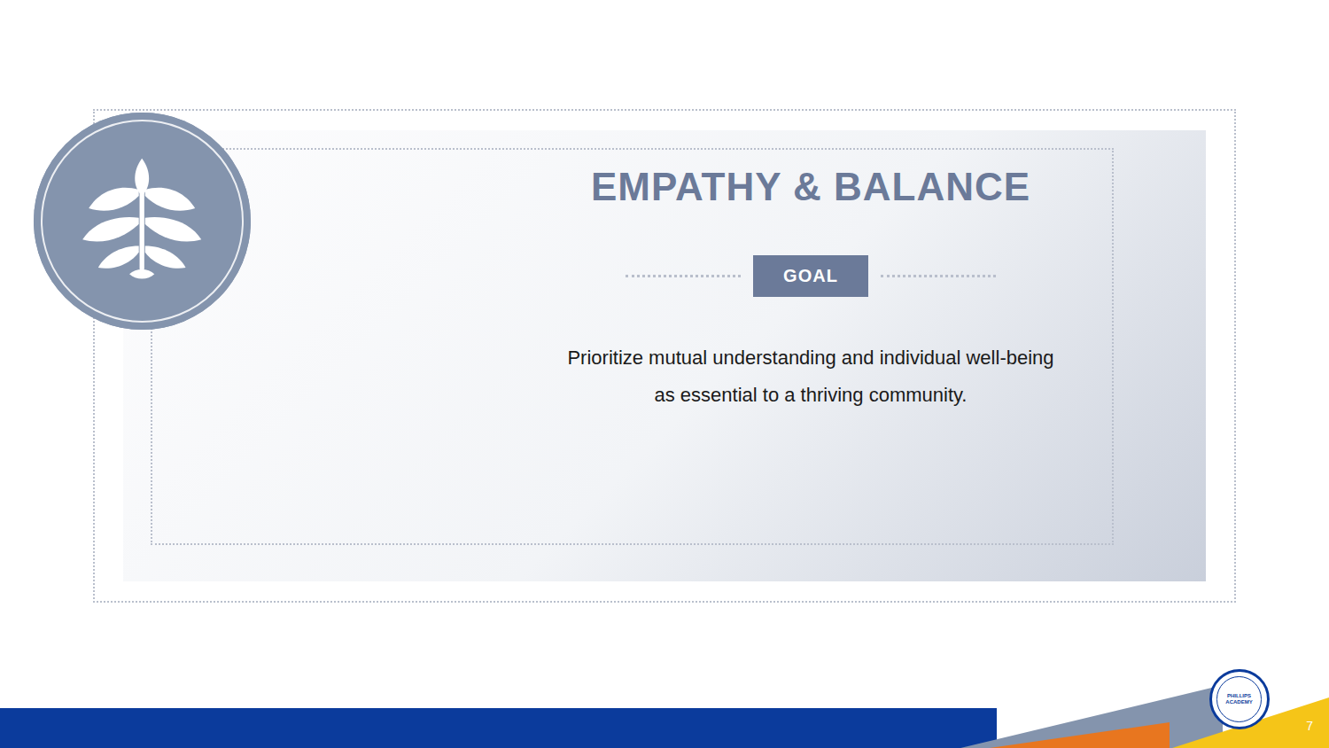EMPATHY & BALANCE
GOAL
Prioritize mutual understanding and individual well-being
as essential to a thriving community.
PHILLIPS
ACADEMY
7